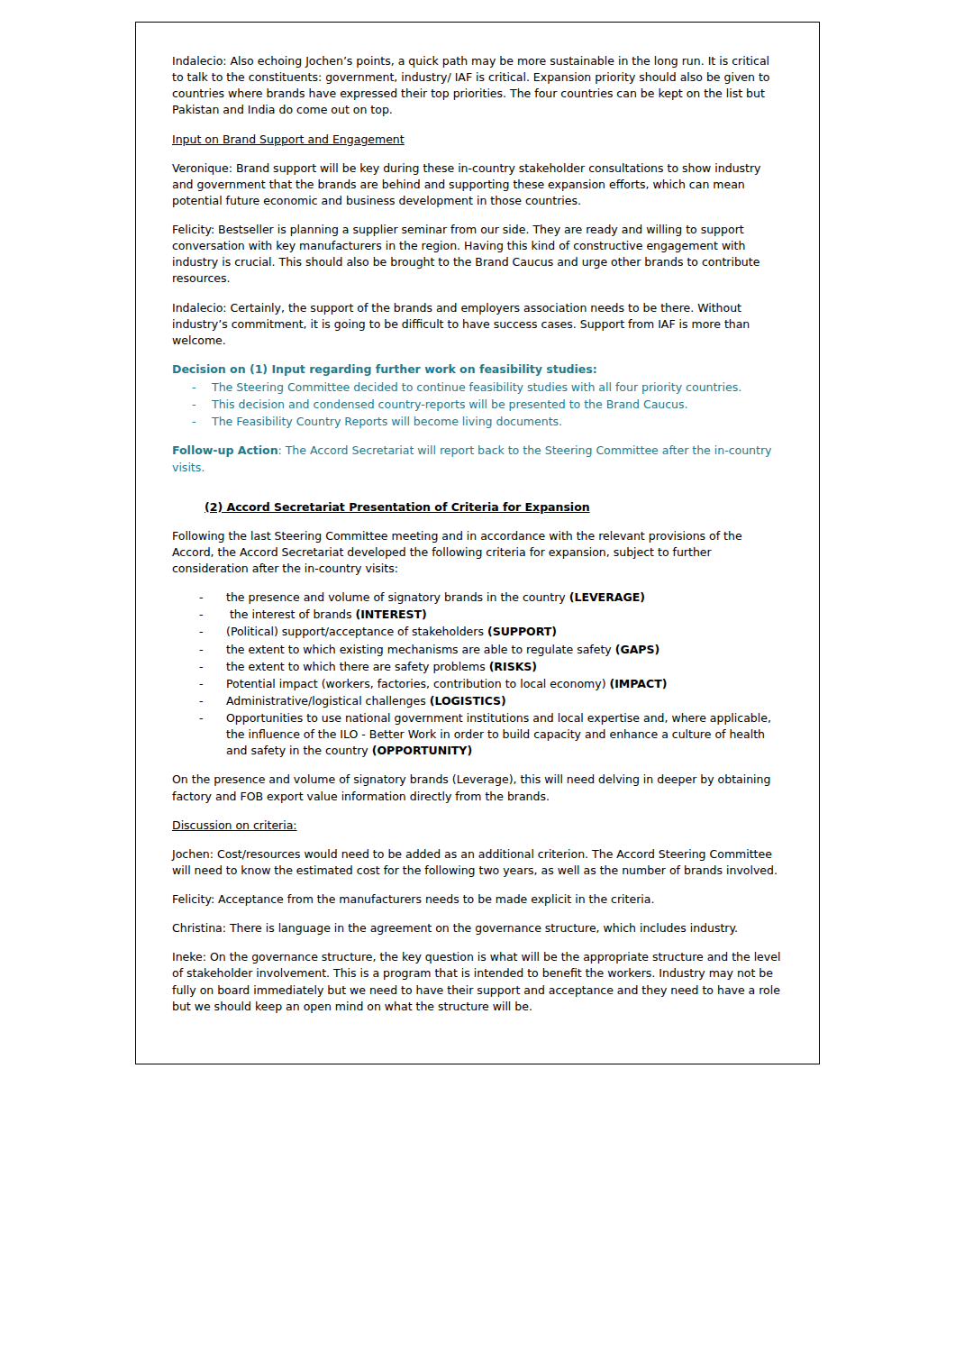Indalecio: Also echoing Jochen’s points, a quick path may be more sustainable in the long run. It is critical to talk to the constituents: government, industry/ IAF is critical. Expansion priority should also be given to countries where brands have expressed their top priorities. The four countries can be kept on the list but Pakistan and India do come out on top.
Input on Brand Support and Engagement
Veronique: Brand support will be key during these in-country stakeholder consultations to show industry and government that the brands are behind and supporting these expansion efforts, which can mean potential future economic and business development in those countries.
Felicity: Bestseller is planning a supplier seminar from our side. They are ready and willing to support conversation with key manufacturers in the region. Having this kind of constructive engagement with industry is crucial. This should also be brought to the Brand Caucus and urge other brands to contribute resources.
Indalecio: Certainly, the support of the brands and employers association needs to be there. Without industry’s commitment, it is going to be difficult to have success cases. Support from IAF is more than welcome.
Decision on (1) Input regarding further work on feasibility studies:
The Steering Committee decided to continue feasibility studies with all four priority countries.
This decision and condensed country-reports will be presented to the Brand Caucus.
The Feasibility Country Reports will become living documents.
Follow-up Action: The Accord Secretariat will report back to the Steering Committee after the in-country visits.
(2) Accord Secretariat Presentation of Criteria for Expansion
Following the last Steering Committee meeting and in accordance with the relevant provisions of the Accord, the Accord Secretariat developed the following criteria for expansion, subject to further consideration after the in-country visits:
the presence and volume of signatory brands in the country (LEVERAGE)
the interest of brands (INTEREST)
(Political) support/acceptance of stakeholders (SUPPORT)
the extent to which existing mechanisms are able to regulate safety (GAPS)
the extent to which there are safety problems (RISKS)
Potential impact (workers, factories, contribution to local economy) (IMPACT)
Administrative/logistical challenges (LOGISTICS)
Opportunities to use national government institutions and local expertise and, where applicable, the influence of the ILO - Better Work in order to build capacity and enhance a culture of health and safety in the country (OPPORTUNITY)
On the presence and volume of signatory brands (Leverage), this will need delving in deeper by obtaining factory and FOB export value information directly from the brands.
Discussion on criteria:
Jochen: Cost/resources would need to be added as an additional criterion. The Accord Steering Committee will need to know the estimated cost for the following two years, as well as the number of brands involved.
Felicity: Acceptance from the manufacturers needs to be made explicit in the criteria.
Christina: There is language in the agreement on the governance structure, which includes industry.
Ineke: On the governance structure, the key question is what will be the appropriate structure and the level of stakeholder involvement. This is a program that is intended to benefit the workers. Industry may not be fully on board immediately but we need to have their support and acceptance and they need to have a role but we should keep an open mind on what the structure will be.